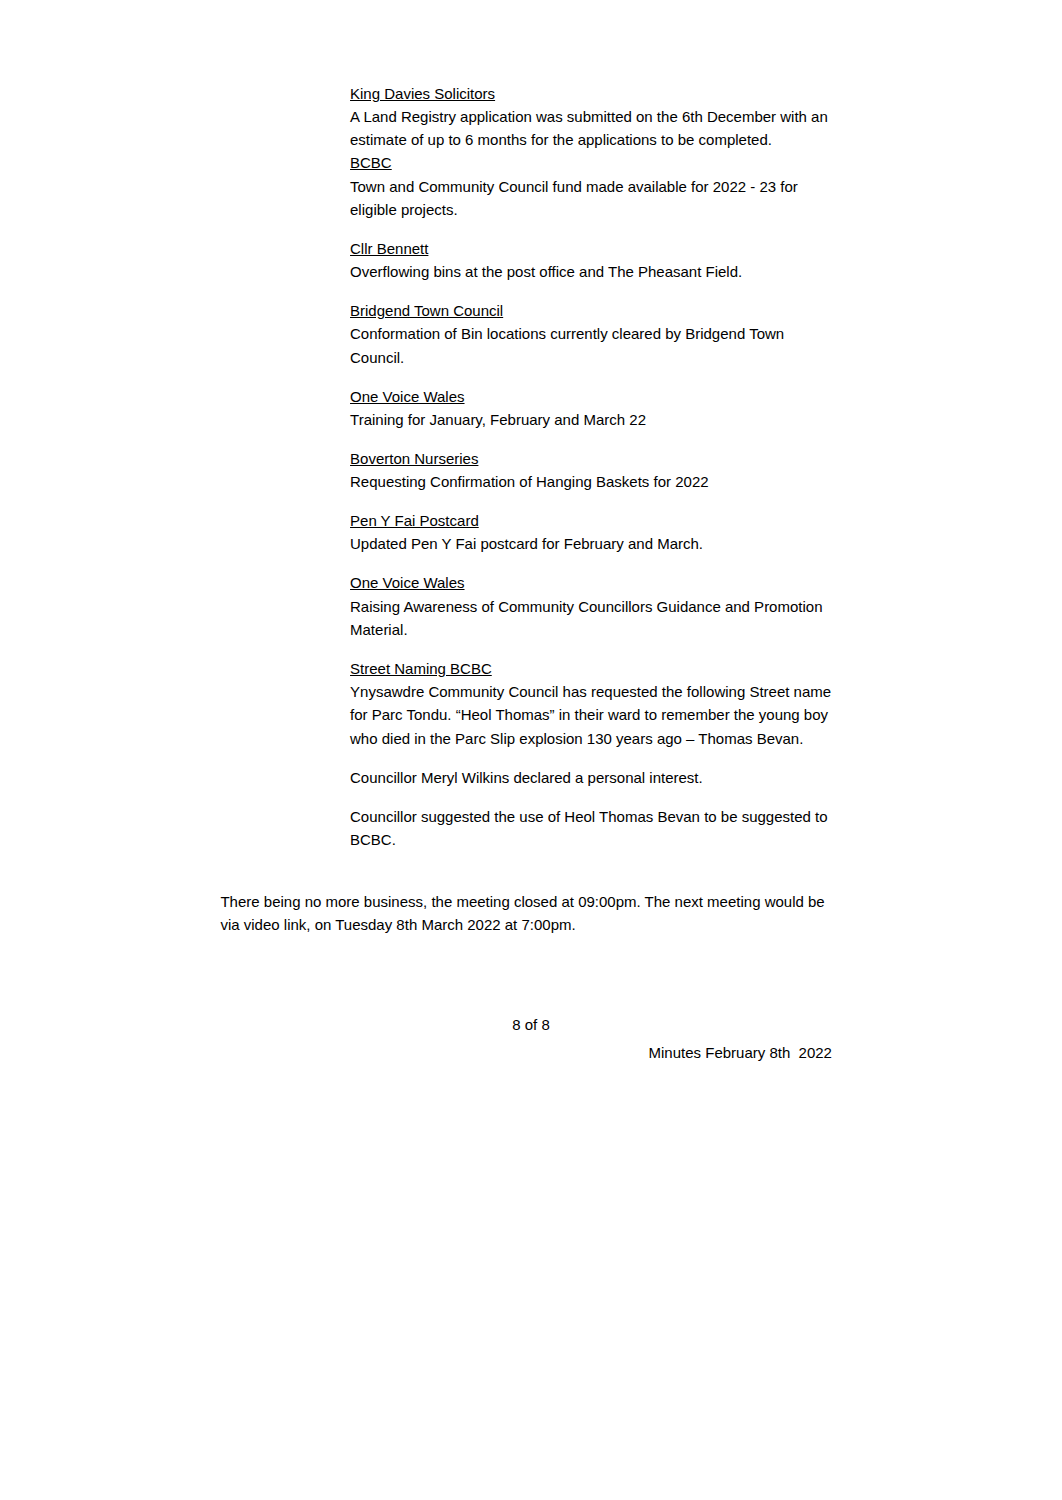King Davies Solicitors
A Land Registry application was submitted on the 6th December with an estimate of up to 6 months for the applications to be completed.
BCBC
Town and Community Council fund made available for 2022 - 23 for eligible projects.
Cllr Bennett
Overflowing bins at the post office and The Pheasant Field.
Bridgend Town Council
Conformation of Bin locations currently cleared by Bridgend Town Council.
One Voice Wales
Training for January, February and March 22
Boverton Nurseries
Requesting Confirmation of Hanging Baskets for 2022
Pen Y Fai Postcard
Updated Pen Y Fai postcard for February and March.
One Voice Wales
Raising Awareness of Community Councillors Guidance and Promotion Material.
Street Naming BCBC
Ynysawdre Community Council has requested the following Street name for Parc Tondu. “Heol Thomas” in their ward to remember the young boy who died in the Parc Slip explosion 130 years ago – Thomas Bevan.
Councillor Meryl Wilkins declared a personal interest.
Councillor suggested the use of Heol Thomas Bevan to be suggested to BCBC.
There being no more business, the meeting closed at 09:00pm. The next meeting would be via video link, on Tuesday 8th March 2022 at 7:00pm.
8 of 8
Minutes February 8th 2022